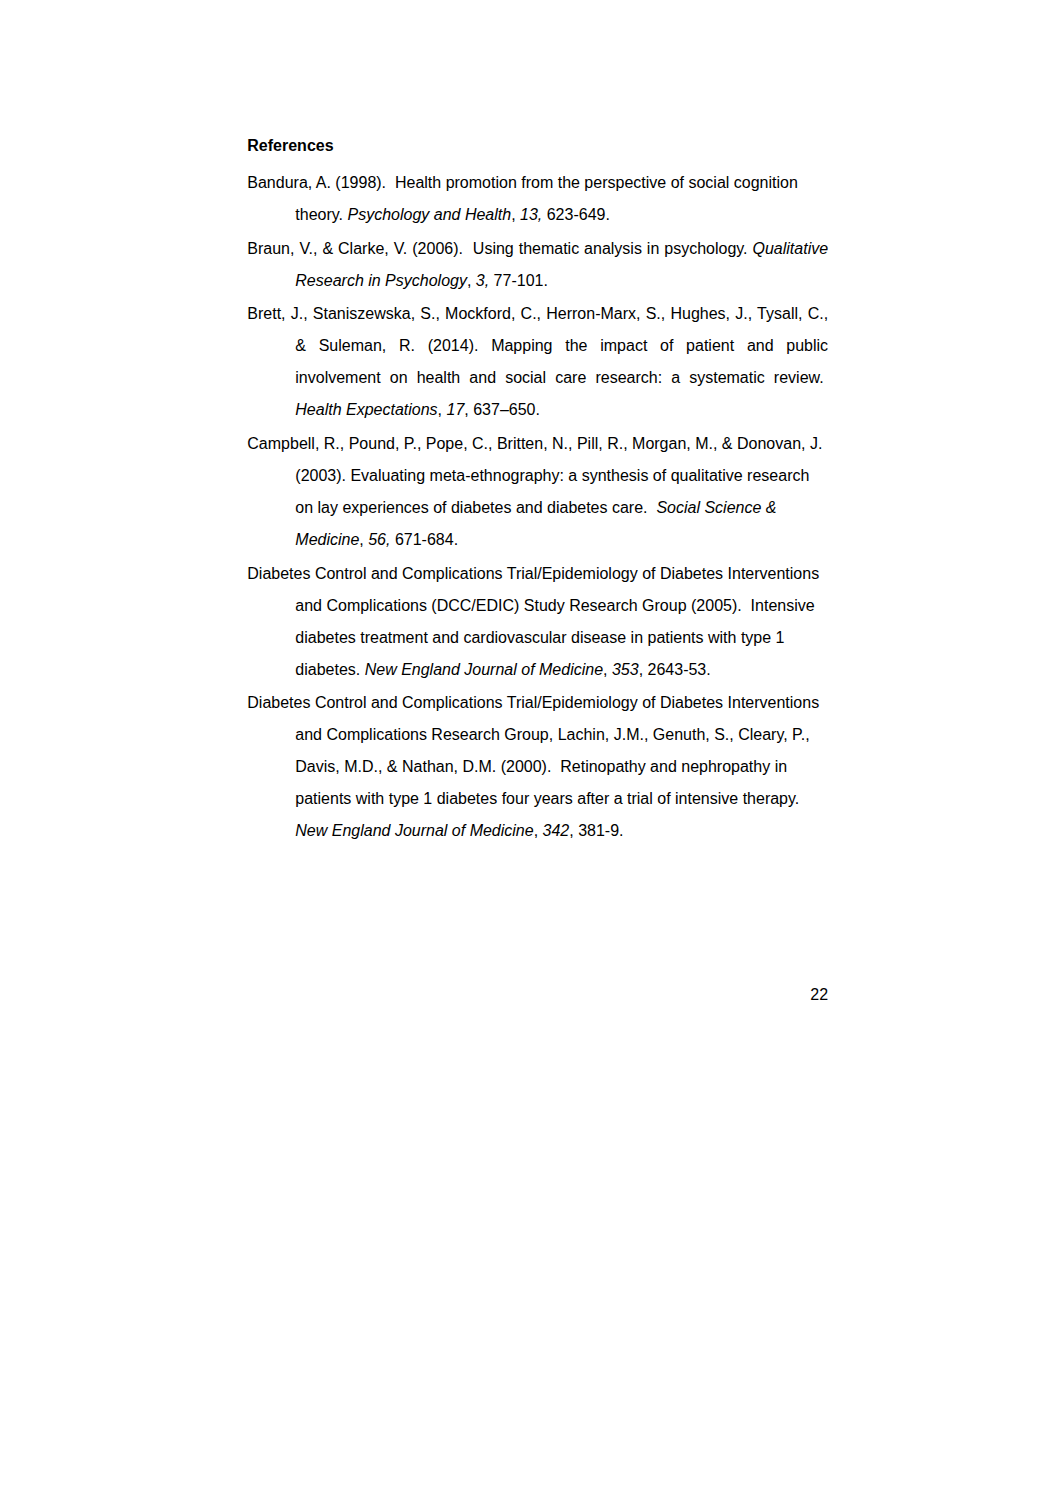References
Bandura, A. (1998). Health promotion from the perspective of social cognition theory. Psychology and Health, 13, 623-649.
Braun, V., & Clarke, V. (2006). Using thematic analysis in psychology. Qualitative Research in Psychology, 3, 77-101.
Brett, J., Staniszewska, S., Mockford, C., Herron-Marx, S., Hughes, J., Tysall, C., & Suleman, R. (2014). Mapping the impact of patient and public involvement on health and social care research: a systematic review. Health Expectations, 17, 637–650.
Campbell, R., Pound, P., Pope, C., Britten, N., Pill, R., Morgan, M., & Donovan, J. (2003). Evaluating meta-ethnography: a synthesis of qualitative research on lay experiences of diabetes and diabetes care. Social Science & Medicine, 56, 671-684.
Diabetes Control and Complications Trial/Epidemiology of Diabetes Interventions and Complications (DCC/EDIC) Study Research Group (2005). Intensive diabetes treatment and cardiovascular disease in patients with type 1 diabetes. New England Journal of Medicine, 353, 2643-53.
Diabetes Control and Complications Trial/Epidemiology of Diabetes Interventions and Complications Research Group, Lachin, J.M., Genuth, S., Cleary, P., Davis, M.D., & Nathan, D.M. (2000). Retinopathy and nephropathy in patients with type 1 diabetes four years after a trial of intensive therapy. New England Journal of Medicine, 342, 381-9.
22